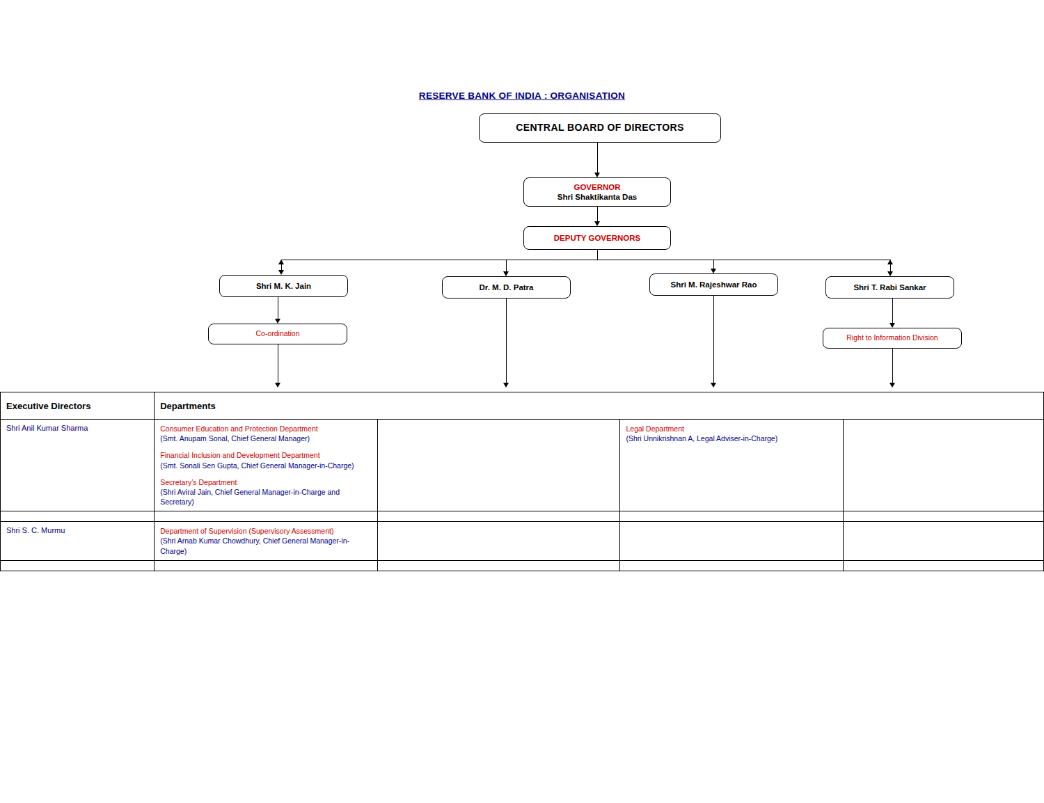RESERVE BANK OF INDIA : ORGANISATION
CENTRAL BOARD OF DIRECTORS
GOVERNOR Shri Shaktikanta Das
DEPUTY GOVERNORS
Shri M. K. Jain
Dr. M. D. Patra
Shri M. Rajeshwar Rao
Shri T. Rabi Sankar
Co-ordination
Right to Information Division
| Executive Directors | Departments |
| --- | --- |
| Shri Anil Kumar Sharma | Consumer Education and Protection Department (Smt. Anupam Sonal, Chief General Manager) Financial Inclusion and Development Department (Smt. Sonali Sen Gupta, Chief General Manager-in-Charge) Secretary’s Department (Shri Aviral Jain, Chief General Manager-in-Charge and Secretary) | | Legal Department (Shri Unnikrishnan A, Legal Adviser-in-Charge) | |
| Shri S. C. Murmu | Department of Supervision (Supervisory Assessment) (Shri Arnab Kumar Chowdhury, Chief General Manager-in-Charge) | | | |